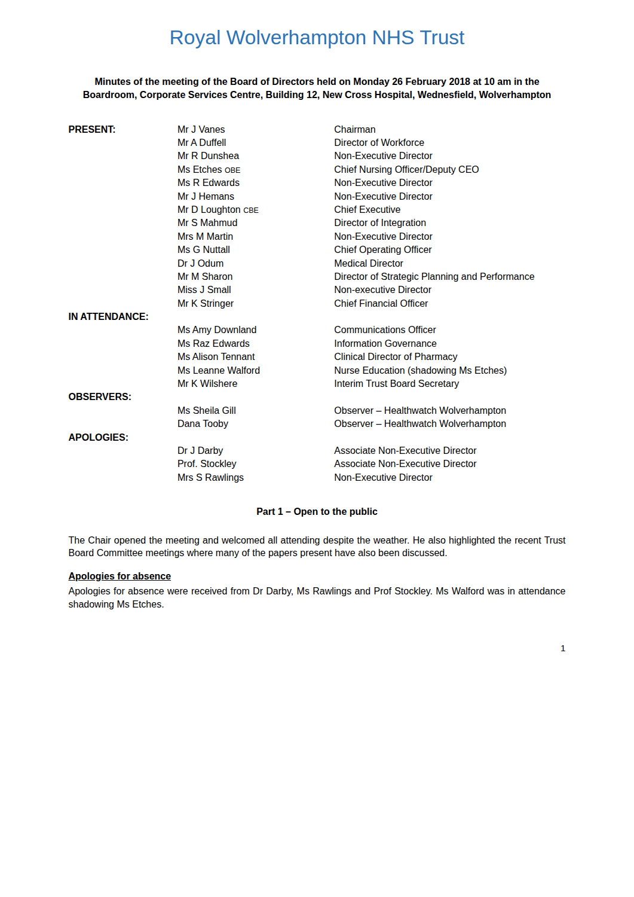Royal Wolverhampton NHS Trust
Minutes of the meeting of the Board of Directors held on Monday 26 February 2018 at 10 am in the Boardroom, Corporate Services Centre, Building 12, New Cross Hospital, Wednesfield, Wolverhampton
| PRESENT: | Mr J Vanes | Chairman |
| | Mr A Duffell | Director of Workforce |
| | Mr R Dunshea | Non-Executive Director |
| | Ms Etches OBE | Chief Nursing Officer/Deputy CEO |
| | Ms R Edwards | Non-Executive Director |
| | Mr J Hemans | Non-Executive Director |
| | Mr D Loughton CBE | Chief Executive |
| | Mr S Mahmud | Director of Integration |
| | Mrs M Martin | Non-Executive Director |
| | Ms G Nuttall | Chief Operating Officer |
| | Dr J Odum | Medical Director |
| | Mr M Sharon | Director of Strategic Planning and Performance |
| | Miss J Small | Non-executive Director |
| | Mr K Stringer | Chief Financial Officer |
| IN ATTENDANCE: | | |
| | Ms Amy Downland | Communications Officer |
| | Ms Raz Edwards | Information Governance |
| | Ms Alison Tennant | Clinical Director of Pharmacy |
| | Ms Leanne Walford | Nurse Education (shadowing Ms Etches) |
| | Mr K Wilshere | Interim Trust Board Secretary |
| OBSERVERS: | | |
| | Ms Sheila Gill | Observer – Healthwatch Wolverhampton |
| | Dana Tooby | Observer – Healthwatch Wolverhampton |
| APOLOGIES: | | |
| | Dr J Darby | Associate Non-Executive Director |
| | Prof. Stockley | Associate Non-Executive Director |
| | Mrs S Rawlings | Non-Executive Director |
Part 1 – Open to the public
The Chair opened the meeting and welcomed all attending despite the weather. He also highlighted the recent Trust Board Committee meetings where many of the papers present have also been discussed.
Apologies for absence
Apologies for absence were received from Dr Darby, Ms Rawlings and Prof Stockley. Ms Walford was in attendance shadowing Ms Etches.
1